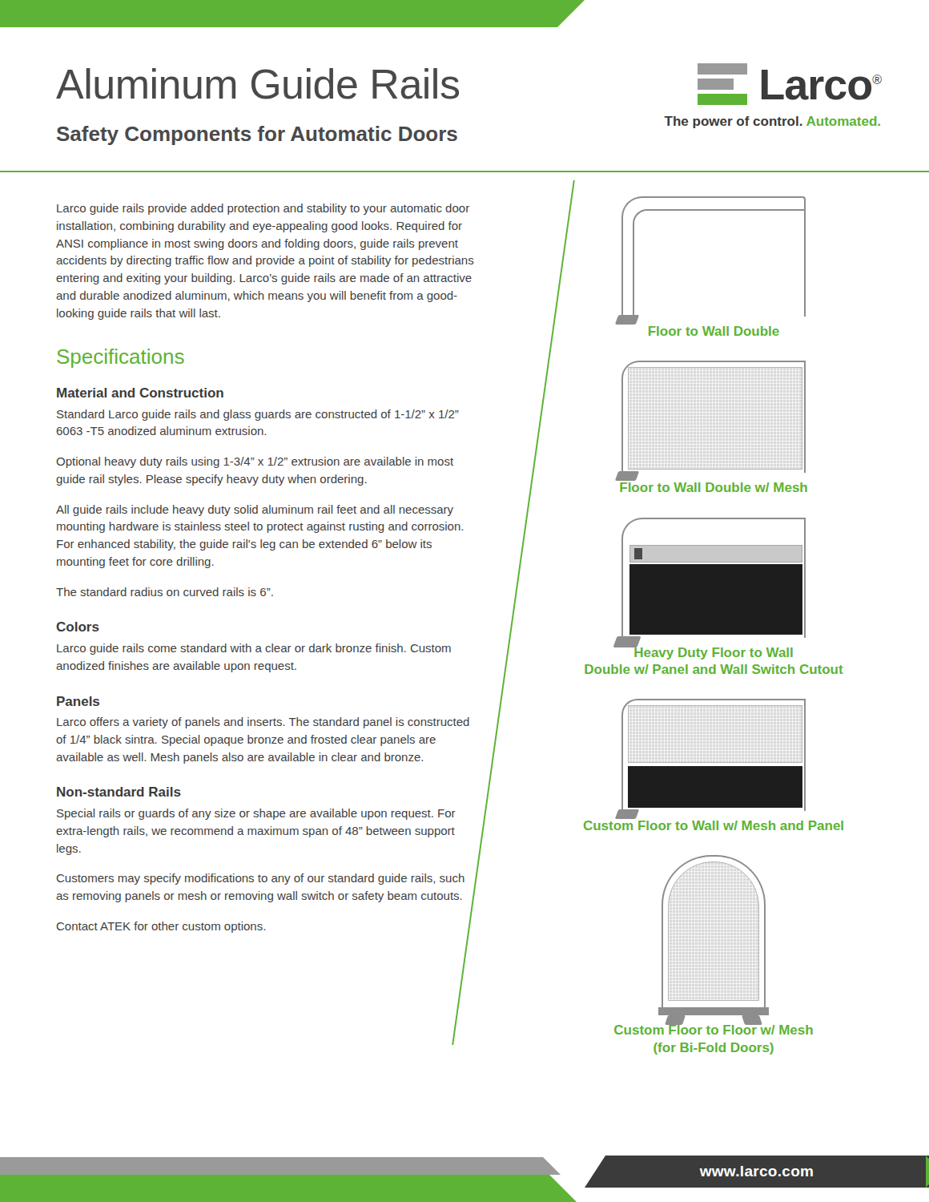Aluminum Guide Rails
Safety Components for Automatic Doors
Larco®
The power of control. Automated.
Larco guide rails provide added protection and stability to your automatic door installation, combining durability and eye-appealing good looks. Required for ANSI compliance in most swing doors and folding doors, guide rails prevent accidents by directing traffic flow and provide a point of stability for pedestrians entering and exiting your building. Larco’s guide rails are made of an attractive and durable anodized aluminum, which means you will benefit from a good-looking guide rails that will last.
Specifications
Material and Construction
Standard Larco guide rails and glass guards are constructed of 1-1/2” x 1/2” 6063 -T5 anodized aluminum extrusion.
Optional heavy duty rails using 1-3/4” x 1/2” extrusion are available in most guide rail styles. Please specify heavy duty when ordering.
All guide rails include heavy duty solid aluminum rail feet and all necessary mounting hardware is stainless steel to protect against rusting and corrosion. For enhanced stability, the guide rail's leg can be extended 6” below its mounting feet for core drilling.
The standard radius on curved rails is 6”.
Colors
Larco guide rails come standard with a clear or dark bronze finish. Custom anodized finishes are available upon request.
Panels
Larco offers a variety of panels and inserts. The standard panel is constructed of 1/4” black sintra. Special opaque bronze and frosted clear panels are available as well. Mesh panels also are available in clear and bronze.
Non-standard Rails
Special rails or guards of any size or shape are available upon request. For extra-length rails, we recommend a maximum span of 48” between support legs.
Customers may specify modifications to any of our standard guide rails, such as removing panels or mesh or removing wall switch or safety beam cutouts.
Contact ATEK for other custom options.
Floor to Wall Double
Floor to Wall Double w/ Mesh
Heavy Duty Floor to Wall
Double w/ Panel and Wall Switch Cutout
Custom Floor to Wall w/ Mesh and Panel
Custom Floor to Floor w/ Mesh
(for Bi-Fold Doors)
www.larco.com